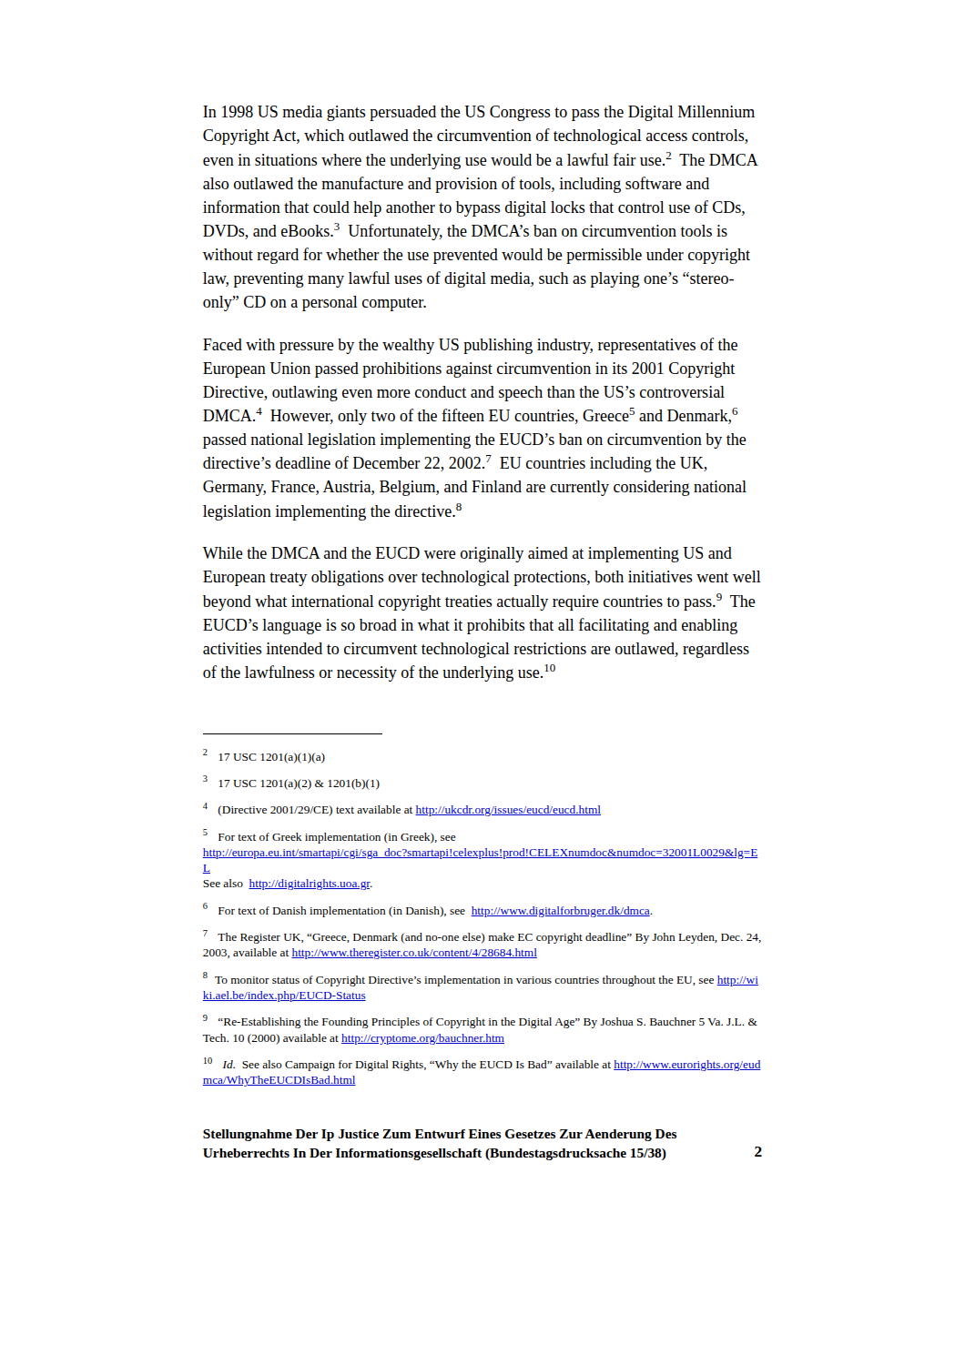In 1998 US media giants persuaded the US Congress to pass the Digital Millennium Copyright Act, which outlawed the circumvention of technological access controls, even in situations where the underlying use would be a lawful fair use.2 The DMCA also outlawed the manufacture and provision of tools, including software and information that could help another to bypass digital locks that control use of CDs, DVDs, and eBooks.3 Unfortunately, the DMCA’s ban on circumvention tools is without regard for whether the use prevented would be permissible under copyright law, preventing many lawful uses of digital media, such as playing one’s “stereo-only” CD on a personal computer.
Faced with pressure by the wealthy US publishing industry, representatives of the European Union passed prohibitions against circumvention in its 2001 Copyright Directive, outlawing even more conduct and speech than the US’s controversial DMCA.4 However, only two of the fifteen EU countries, Greece5 and Denmark,6 passed national legislation implementing the EUCD’s ban on circumvention by the directive’s deadline of December 22, 2002.7 EU countries including the UK, Germany, France, Austria, Belgium, and Finland are currently considering national legislation implementing the directive.8
While the DMCA and the EUCD were originally aimed at implementing US and European treaty obligations over technological protections, both initiatives went well beyond what international copyright treaties actually require countries to pass.9 The EUCD’s language is so broad in what it prohibits that all facilitating and enabling activities intended to circumvent technological restrictions are outlawed, regardless of the lawfulness or necessity of the underlying use.10
2 17 USC 1201(a)(1)(a)
3 17 USC 1201(a)(2) & 1201(b)(1)
4 (Directive 2001/29/CE) text available at http://ukcdr.org/issues/eucd/eucd.html
5 For text of Greek implementation (in Greek), see
http://europa.eu.int/smartapi/cgi/sga_doc?smartapi!celexplus!prod!CELEXnumdoc&numdoc=32001L0029&lg=EL
See also http://digitalrights.uoa.gr.
6 For text of Danish implementation (in Danish), see http://www.digitalforbruger.dk/dmca.
7 The Register UK, “Greece, Denmark (and no-one else) make EC copyright deadline” By John Leyden, Dec. 24, 2003, available at http://www.theregister.co.uk/content/4/28684.html
8 To monitor status of Copyright Directive’s implementation in various countries throughout the EU, see http://wiki.ael.be/index.php/EUCD-Status
9 “Re-Establishing the Founding Principles of Copyright in the Digital Age” By Joshua S. Bauchner 5 Va. J.L. & Tech. 10 (2000) available at http://cryptome.org/bauchner.htm
10 Id. See also Campaign for Digital Rights, “Why the EUCD Is Bad” available at http://www.eurorights.org/eudmca/WhyTheEUCDIsBad.html
Stellungnahme Der Ip Justice Zum Entwurf Eines Gesetzes Zur Aenderung Des Urheberrechts In Der Informationsgesellschaft (Bundestagsdrucksache 15/38)
2